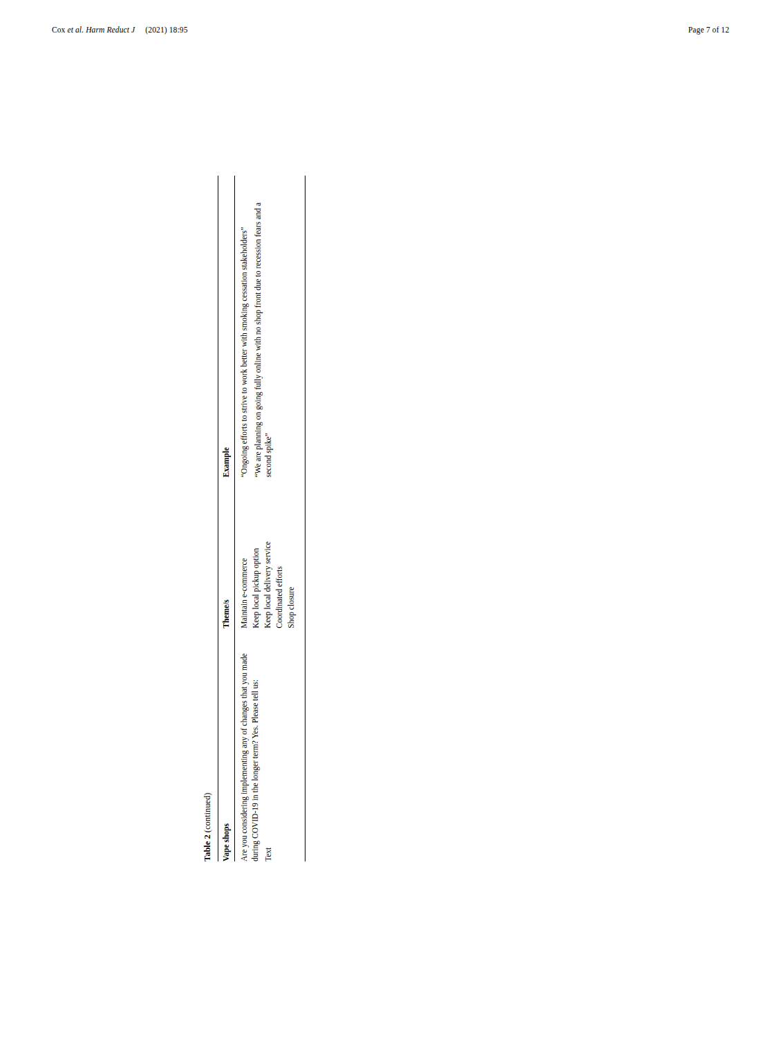Cox et al. Harm Reduct J (2021) 18:95 Page 7 of 12
Table 2 (continued)
| Vape shops | Theme/s | Example |
| --- | --- | --- |
| Are you considering implementing any of changes that you made during COVID-19 in the longer term? Yes. Please tell us: Text | Maintain e-commerce Keep local pickup option Keep local delivery service Coordinated efforts Shop closure | “Ongoing efforts to strive to work better with smoking cessation stakeholders” “We are planning on going fully online with no shop front due to recession fears and a second spike” |